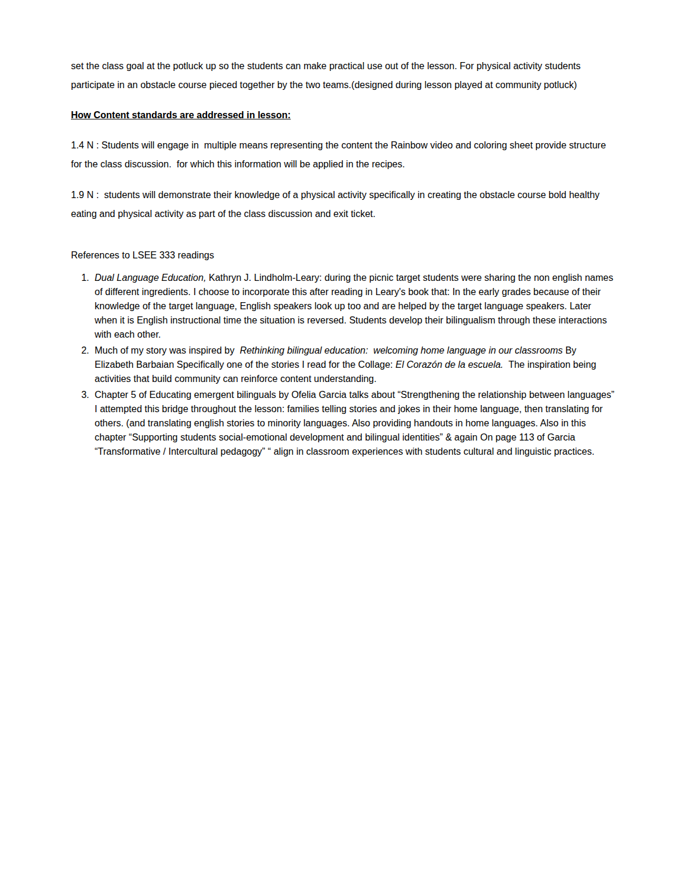set the class goal at the potluck up so the students can make practical use out of the lesson. For physical activity students participate in an obstacle course pieced together by the two teams.(designed during lesson played at community potluck)
How Content standards are addressed in lesson:
1.4 N : Students will engage in multiple means representing the content the Rainbow video and coloring sheet provide structure for the class discussion. for which this information will be applied in the recipes.
1.9 N : students will demonstrate their knowledge of a physical activity specifically in creating the obstacle course bold healthy eating and physical activity as part of the class discussion and exit ticket.
References to LSEE 333 readings
Dual Language Education, Kathryn J. Lindholm-Leary: during the picnic target students were sharing the non english names of different ingredients. I choose to incorporate this after reading in Leary's book that: In the early grades because of their knowledge of the target language, English speakers look up too and are helped by the target language speakers. Later when it is English instructional time the situation is reversed. Students develop their bilingualism through these interactions with each other.
Much of my story was inspired by Rethinking bilingual education: welcoming home language in our classrooms By Elizabeth Barbaian Specifically one of the stories I read for the Collage: El Corazón de la escuela. The inspiration being activities that build community can reinforce content understanding.
Chapter 5 of Educating emergent bilinguals by Ofelia Garcia talks about “Strengthening the relationship between languages” I attempted this bridge throughout the lesson: families telling stories and jokes in their home language, then translating for others. (and translating english stories to minority languages. Also providing handouts in home languages. Also in this chapter “Supporting students social-emotional development and bilingual identities” & again On page 113 of Garcia “Transformative / Intercultural pedagogy” “ align in classroom experiences with students cultural and linguistic practices.